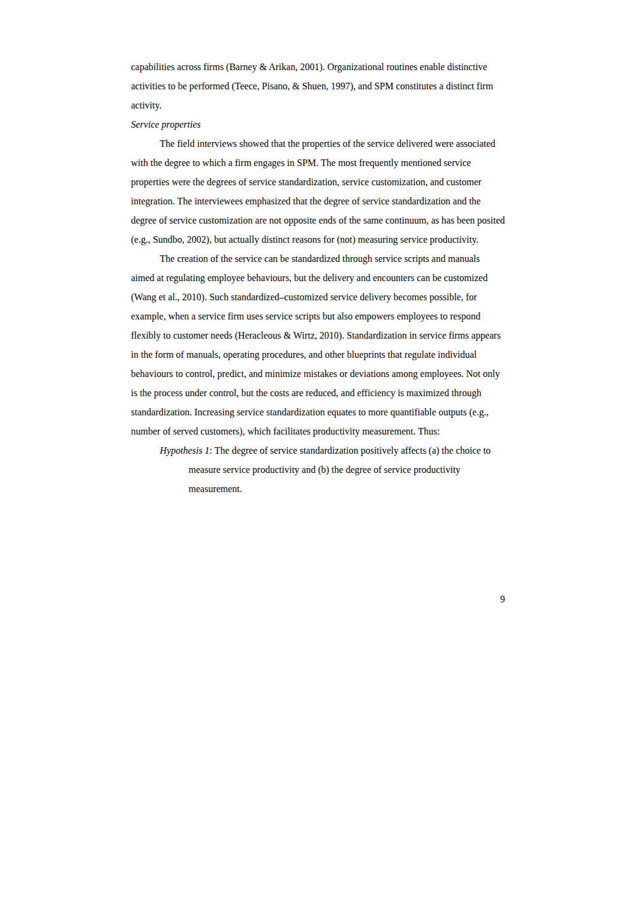capabilities across firms (Barney & Arikan, 2001). Organizational routines enable distinctive activities to be performed (Teece, Pisano, & Shuen, 1997), and SPM constitutes a distinct firm activity.
Service properties
The field interviews showed that the properties of the service delivered were associated with the degree to which a firm engages in SPM. The most frequently mentioned service properties were the degrees of service standardization, service customization, and customer integration. The interviewees emphasized that the degree of service standardization and the degree of service customization are not opposite ends of the same continuum, as has been posited (e.g., Sundbo, 2002), but actually distinct reasons for (not) measuring service productivity.
The creation of the service can be standardized through service scripts and manuals aimed at regulating employee behaviours, but the delivery and encounters can be customized (Wang et al., 2010). Such standardized–customized service delivery becomes possible, for example, when a service firm uses service scripts but also empowers employees to respond flexibly to customer needs (Heracleous & Wirtz, 2010). Standardization in service firms appears in the form of manuals, operating procedures, and other blueprints that regulate individual behaviours to control, predict, and minimize mistakes or deviations among employees. Not only is the process under control, but the costs are reduced, and efficiency is maximized through standardization. Increasing service standardization equates to more quantifiable outputs (e.g., number of served customers), which facilitates productivity measurement. Thus:
Hypothesis 1: The degree of service standardization positively affects (a) the choice to measure service productivity and (b) the degree of service productivity measurement.
9